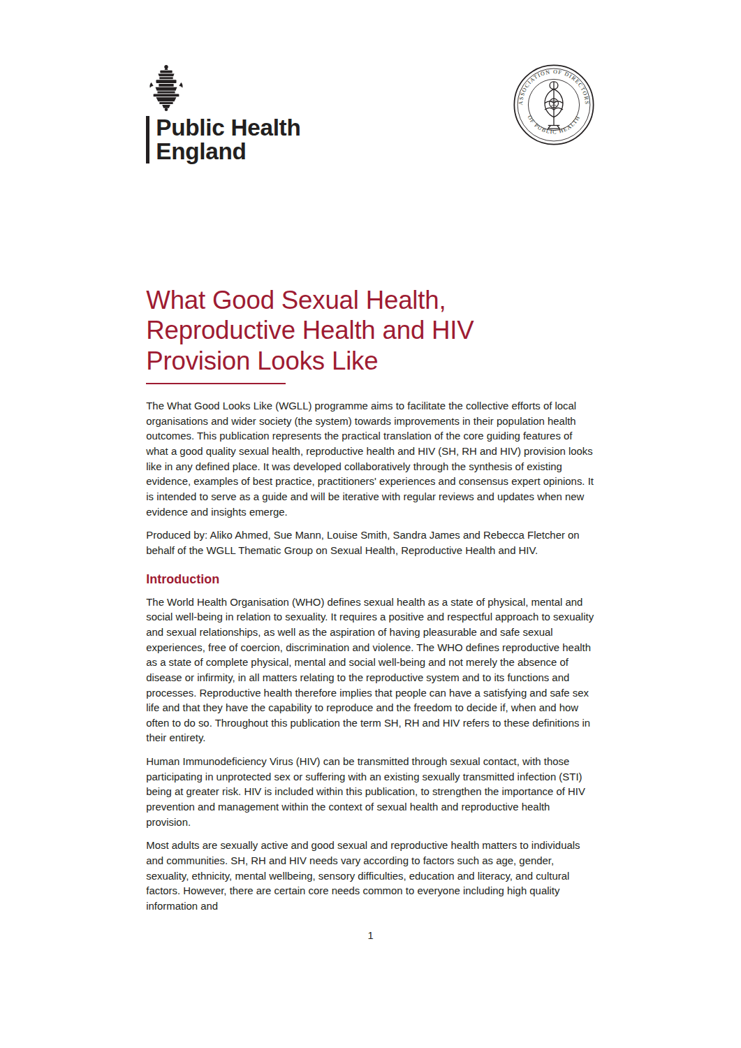Public Health
England
ASSOCIATION OF DIRECTORS OF PUBLIC HEALTH
What Good Sexual Health,
Reproductive Health and HIV
Provision Looks Like
The What Good Looks Like (WGLL) programme aims to facilitate the collective efforts of local organisations and wider society (the system) towards improvements in their population health outcomes. This publication represents the practical translation of the core guiding features of what a good quality sexual health, reproductive health and HIV (SH, RH and HIV) provision looks like in any defined place. It was developed collaboratively through the synthesis of existing evidence, examples of best practice, practitioners' experiences and consensus expert opinions. It is intended to serve as a guide and will be iterative with regular reviews and updates when new evidence and insights emerge.
Produced by: Aliko Ahmed, Sue Mann, Louise Smith, Sandra James and Rebecca Fletcher on behalf of the WGLL Thematic Group on Sexual Health, Reproductive Health and HIV.
Introduction
The World Health Organisation (WHO) defines sexual health as a state of physical, mental and social well-being in relation to sexuality. It requires a positive and respectful approach to sexuality and sexual relationships, as well as the aspiration of having pleasurable and safe sexual experiences, free of coercion, discrimination and violence. The WHO defines reproductive health as a state of complete physical, mental and social well-being and not merely the absence of disease or infirmity, in all matters relating to the reproductive system and to its functions and processes. Reproductive health therefore implies that people can have a satisfying and safe sex life and that they have the capability to reproduce and the freedom to decide if, when and how often to do so. Throughout this publication the term SH, RH and HIV refers to these definitions in their entirety.
Human Immunodeficiency Virus (HIV) can be transmitted through sexual contact, with those participating in unprotected sex or suffering with an existing sexually transmitted infection (STI) being at greater risk. HIV is included within this publication, to strengthen the importance of HIV prevention and management within the context of sexual health and reproductive health provision.
Most adults are sexually active and good sexual and reproductive health matters to individuals and communities. SH, RH and HIV needs vary according to factors such as age, gender, sexuality, ethnicity, mental wellbeing, sensory difficulties, education and literacy, and cultural factors. However, there are certain core needs common to everyone including high quality information and
1